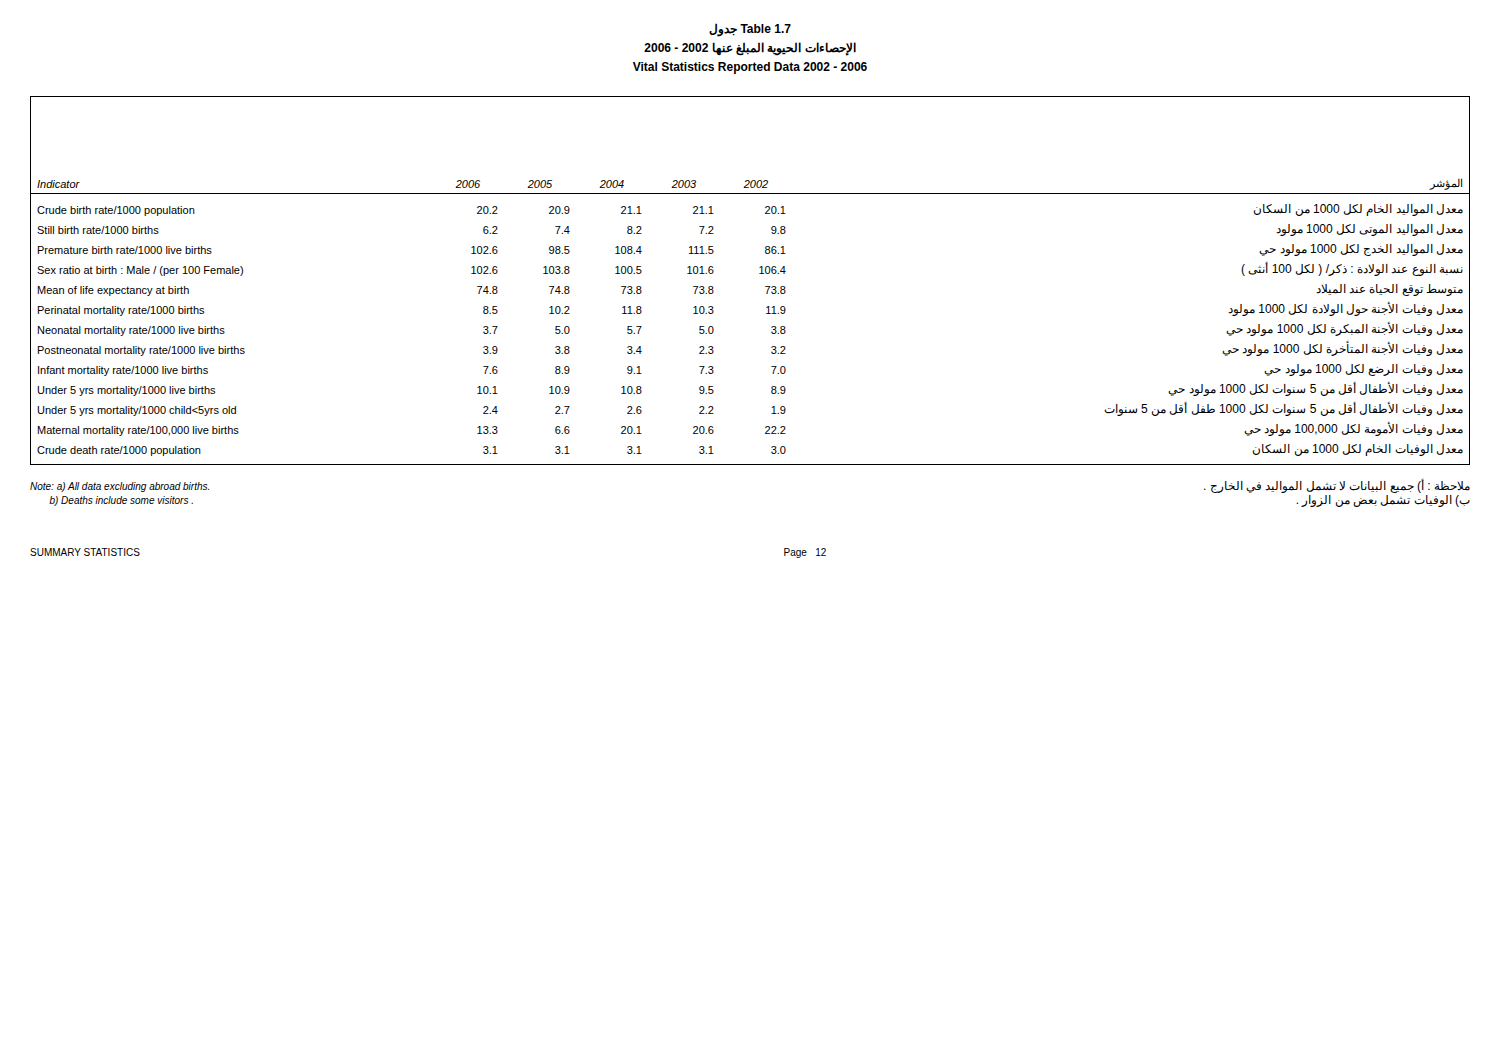جدول Table 1.7
الإحصاءات الحيوية المبلغ عنها 2002 - 2006
Vital Statistics Reported Data 2002 - 2006
| Indicator | 2006 | 2005 | 2004 | 2003 | 2002 | المؤشر |
| --- | --- | --- | --- | --- | --- | --- |
| Crude birth rate/1000 population | 20.2 | 20.9 | 21.1 | 21.1 | 20.1 | معدل المواليد الخام لكل 1000 من السكان |
| Still birth rate/1000 births | 6.2 | 7.4 | 8.2 | 7.2 | 9.8 | معدل المواليد الموتى لكل 1000 مولود |
| Premature birth rate/1000 live births | 102.6 | 98.5 | 108.4 | 111.5 | 86.1 | معدل المواليد الخدج لكل 1000 مولود حي |
| Sex ratio at birth : Male / (per 100 Female) | 102.6 | 103.8 | 100.5 | 101.6 | 106.4 | نسبة النوع عند الولادة : ذكر/ ( لكل 100 أنثى ) |
| Mean of life expectancy at birth | 74.8 | 74.8 | 73.8 | 73.8 | 73.8 | متوسط توقع الحياة عند الميلاد |
| Perinatal mortality rate/1000 births | 8.5 | 10.2 | 11.8 | 10.3 | 11.9 | معدل وفيات الأجنة حول الولادة لكل 1000 مولود |
| Neonatal mortality rate/1000 live births | 3.7 | 5.0 | 5.7 | 5.0 | 3.8 | معدل وفيات الأجنة المبكرة لكل 1000 مولود حي |
| Postneonatal mortality rate/1000 live births | 3.9 | 3.8 | 3.4 | 2.3 | 3.2 | معدل وفيات الأجنة المتأخرة لكل 1000 مولود حي |
| Infant mortality rate/1000 live births | 7.6 | 8.9 | 9.1 | 7.3 | 7.0 | معدل وفيات الرضع لكل 1000 مولود حي |
| Under 5 yrs mortality/1000 live births | 10.1 | 10.9 | 10.8 | 9.5 | 8.9 | معدل وفيات الأطفال أقل من 5 سنوات لكل 1000 مولود حي |
| Under 5 yrs mortality/1000 child<5yrs old | 2.4 | 2.7 | 2.6 | 2.2 | 1.9 | معدل وفيات الأطفال أقل من 5 سنوات لكل 1000 طفل أقل من 5 سنوات |
| Maternal mortality rate/100,000 live births | 13.3 | 6.6 | 20.1 | 20.6 | 22.2 | معدل وفيات الأمومة لكل 100,000 مولود حي |
| Crude death rate/1000 population | 3.1 | 3.1 | 3.1 | 3.1 | 3.0 | معدل الوفيات الخام لكل 1000 من السكان |
Note: a) All data excluding abroad births. ملاحظة : أ) جميع البيانات لا تشمل المواليد في الخارج .
b) Deaths include some visitors . ب) الوفيات تشمل بعض من الزوار .
SUMMARY STATISTICS
Page 12